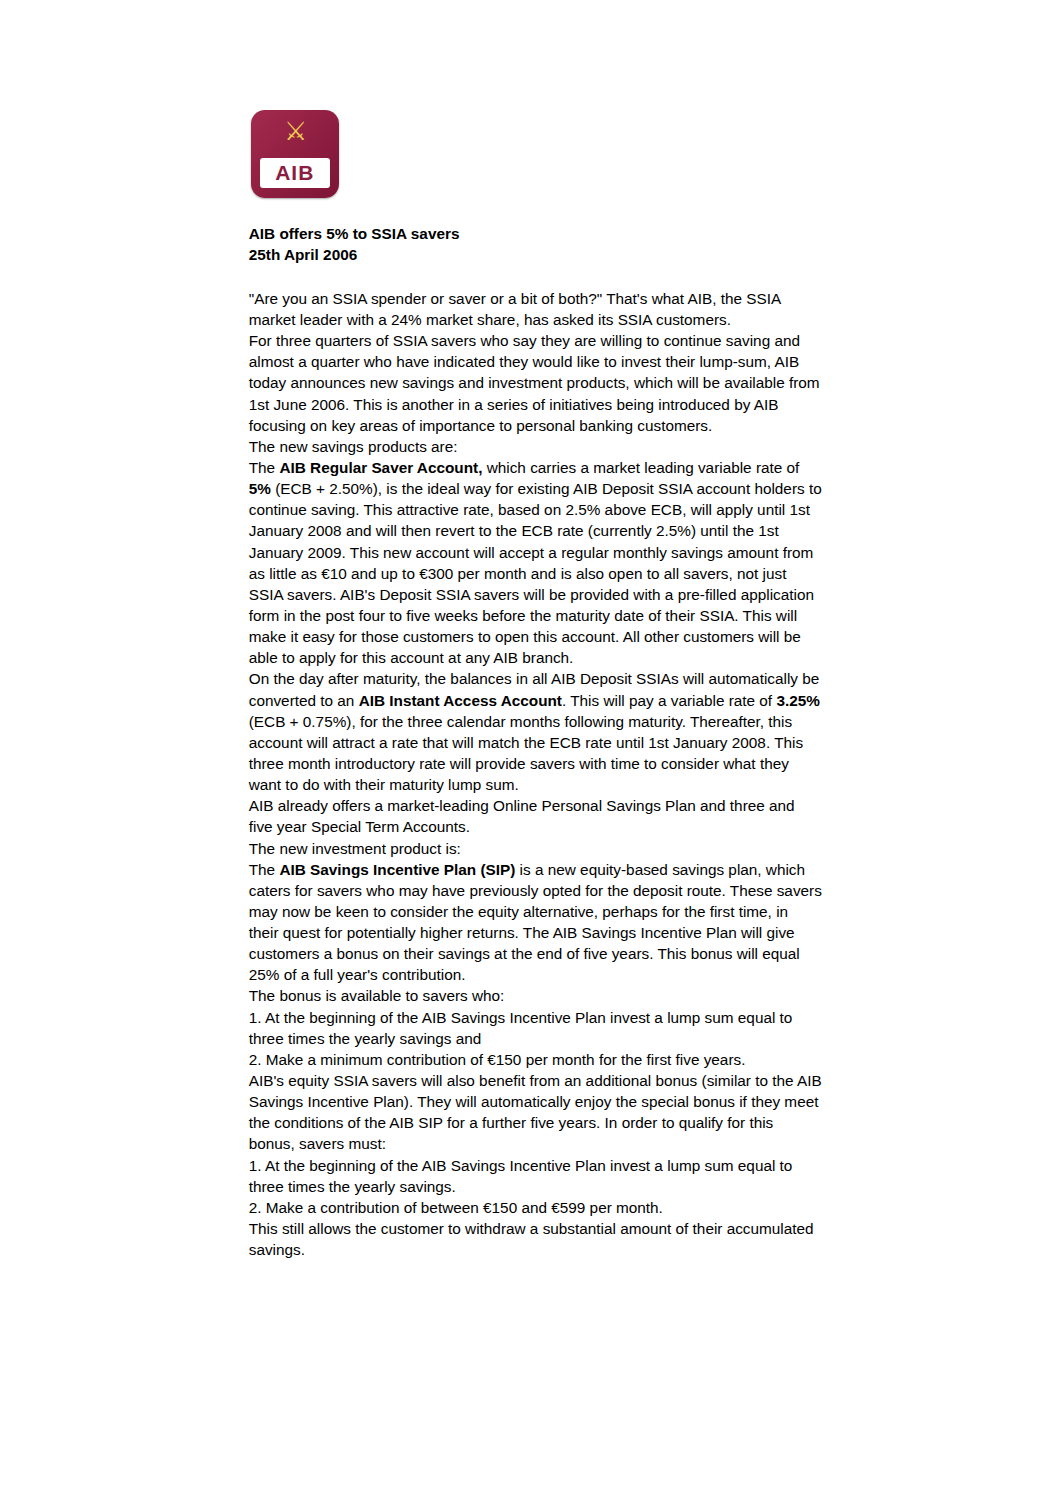⚔
AIB
AIB offers 5% to SSIA savers25th April 2006
"Are you an SSIA spender or saver or a bit of both?" That's what AIB, the SSIA market leader with a 24% market share, has asked its SSIA customers.
For three quarters of SSIA savers who say they are willing to continue saving and almost a quarter who have indicated they would like to invest their lump-sum, AIB today announces new savings and investment products, which will be available from 1st June 2006. This is another in a series of initiatives being introduced by AIB focusing on key areas of importance to personal banking customers.
The new savings products are:
The AIB Regular Saver Account, which carries a market leading variable rate of 5% (ECB + 2.50%), is the ideal way for existing AIB Deposit SSIA account holders to continue saving. This attractive rate, based on 2.5% above ECB, will apply until 1st January 2008 and will then revert to the ECB rate (currently 2.5%) until the 1st January 2009. This new account will accept a regular monthly savings amount from as little as €10 and up to €300 per month and is also open to all savers, not just SSIA savers. AIB's Deposit SSIA savers will be provided with a pre-filled application form in the post four to five weeks before the maturity date of their SSIA. This will make it easy for those customers to open this account. All other customers will be able to apply for this account at any AIB branch.
On the day after maturity, the balances in all AIB Deposit SSIAs will automatically be converted to an AIB Instant Access Account. This will pay a variable rate of 3.25% (ECB + 0.75%), for the three calendar months following maturity. Thereafter, this account will attract a rate that will match the ECB rate until 1st January 2008. This three month introductory rate will provide savers with time to consider what they want to do with their maturity lump sum.
AIB already offers a market-leading Online Personal Savings Plan and three and five year Special Term Accounts.
The new investment product is:
The AIB Savings Incentive Plan (SIP) is a new equity-based savings plan, which caters for savers who may have previously opted for the deposit route. These savers may now be keen to consider the equity alternative, perhaps for the first time, in their quest for potentially higher returns. The AIB Savings Incentive Plan will give customers a bonus on their savings at the end of five years. This bonus will equal 25% of a full year's contribution.
The bonus is available to savers who:
1. At the beginning of the AIB Savings Incentive Plan invest a lump sum equal to three times the yearly savings and
2. Make a minimum contribution of €150 per month for the first five years.
AIB's equity SSIA savers will also benefit from an additional bonus (similar to the AIB Savings Incentive Plan). They will automatically enjoy the special bonus if they meet the conditions of the AIB SIP for a further five years. In order to qualify for this bonus, savers must:
1. At the beginning of the AIB Savings Incentive Plan invest a lump sum equal to three times the yearly savings.
2. Make a contribution of between €150 and €599 per month.
This still allows the customer to withdraw a substantial amount of their accumulated savings.